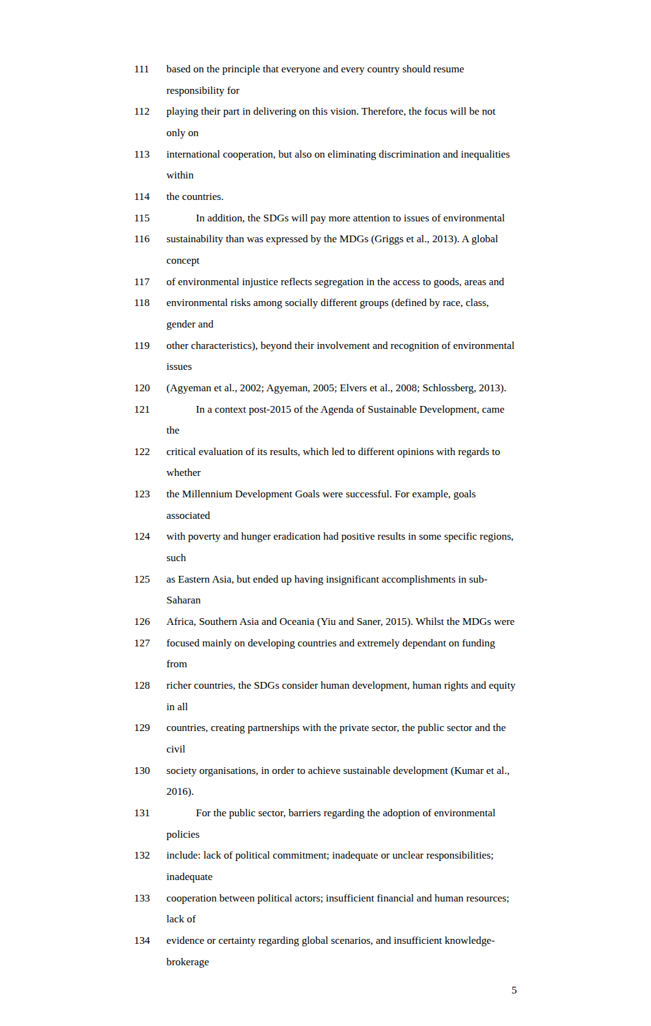based on the principle that everyone and every country should resume responsibility for
playing their part in delivering on this vision. Therefore, the focus will be not only on
international cooperation, but also on eliminating discrimination and inequalities within
the countries.
In addition, the SDGs will pay more attention to issues of environmental
sustainability than was expressed by the MDGs (Griggs et al., 2013). A global concept
of environmental injustice reflects segregation in the access to goods, areas and
environmental risks among socially different groups (defined by race, class, gender and
other characteristics), beyond their involvement and recognition of environmental issues
(Agyeman et al., 2002; Agyeman, 2005; Elvers et al., 2008; Schlossberg, 2013).
In a context post-2015 of the Agenda of Sustainable Development, came the
critical evaluation of its results, which led to different opinions with regards to whether
the Millennium Development Goals were successful. For example, goals associated
with poverty and hunger eradication had positive results in some specific regions, such
as Eastern Asia, but ended up having insignificant accomplishments in sub-Saharan
Africa, Southern Asia and Oceania (Yiu and Saner, 2015). Whilst the MDGs were
focused mainly on developing countries and extremely dependant on funding from
richer countries, the SDGs consider human development, human rights and equity in all
countries, creating partnerships with the private sector, the public sector and the civil
society organisations, in order to achieve sustainable development (Kumar et al., 2016).
For the public sector, barriers regarding the adoption of environmental policies
include: lack of political commitment; inadequate or unclear responsibilities; inadequate
cooperation between political actors; insufficient financial and human resources; lack of
evidence or certainty regarding global scenarios, and insufficient knowledge-brokerage
5